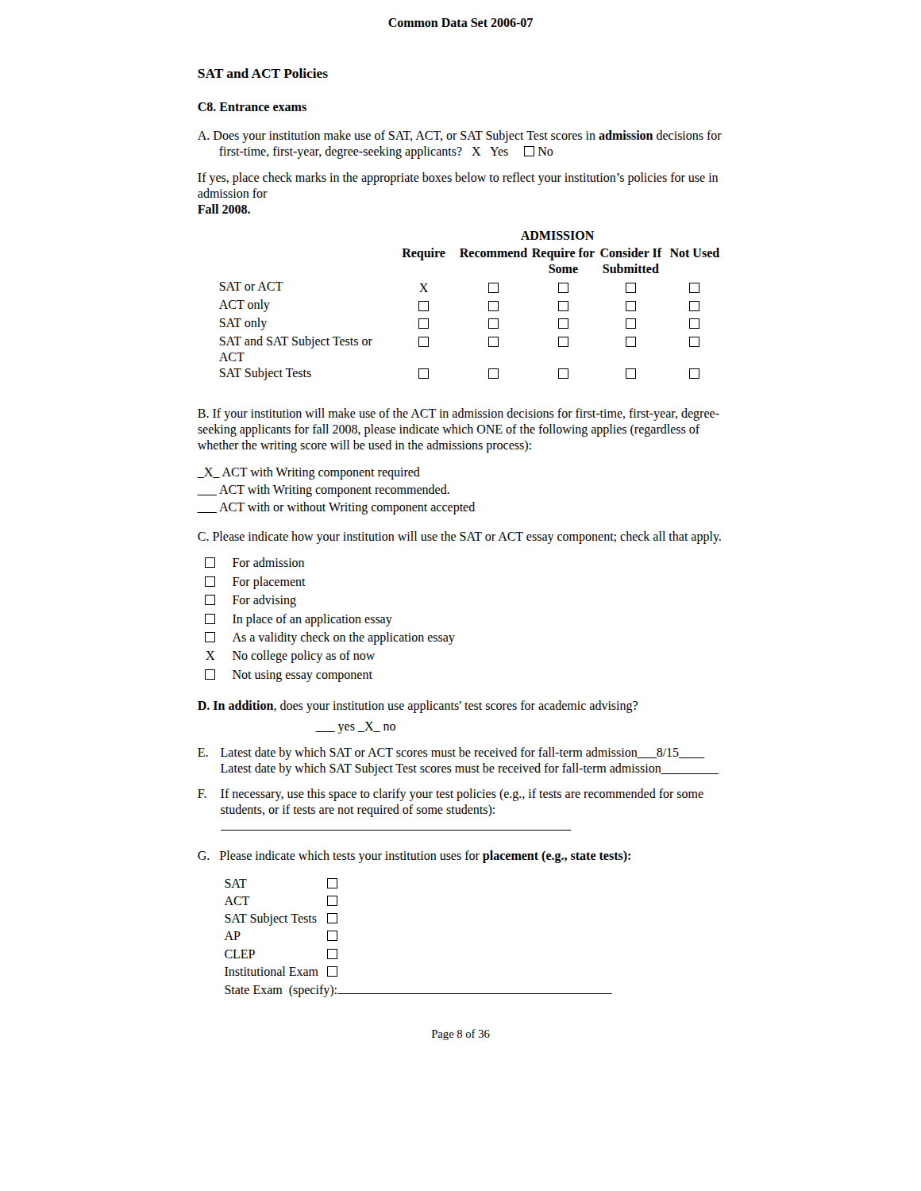Common Data Set 2006-07
SAT and ACT Policies
C8. Entrance exams
A. Does your institution make use of SAT, ACT, or SAT Subject Test scores in admission decisions for first-time, first-year, degree-seeking applicants? X Yes No
If yes, place check marks in the appropriate boxes below to reflect your institution’s policies for use in admission for
Fall 2008.
| | ADMISSION |
| --- | --- |
| | Require | Recommend | Require for Some | Consider If Submitted | Not Used |
| SAT or ACT | X | | | | |
| ACT only | | | | | |
| SAT only | | | | | |
| SAT and SAT Subject Tests or ACT | | | | | |
| SAT Subject Tests | | | | | |
B. If your institution will make use of the ACT in admission decisions for first-time, first-year, degree-seeking applicants for fall 2008, please indicate which ONE of the following applies (regardless of whether the writing score will be used in the admissions process):
_X_ ACT with Writing component required
___ ACT with Writing component recommended.
___ ACT with or without Writing component accepted
C. Please indicate how your institution will use the SAT or ACT essay component; check all that apply.
For admission
For placement
For advising
In place of an application essay
As a validity check on the application essay
XNo college policy as of now
Not using essay component
D. In addition, does your institution use applicants' test scores for academic advising?
___ yes _X_ no
E. Latest date by which SAT or ACT scores must be received for fall-term admission___8/15____
Latest date by which SAT Subject Test scores must be received for fall-term admission_________
F. If necessary, use this space to clarify your test policies (e.g., if tests are recommended for some students, or if tests are not required of some students):
G. Please indicate which tests your institution uses for placement (e.g., state tests):
| SAT | |
| ACT | |
| SAT Subject Tests | |
| AP | |
| CLEP | |
| Institutional Exam | |
| State Exam (specify): |
Page 8 of 36